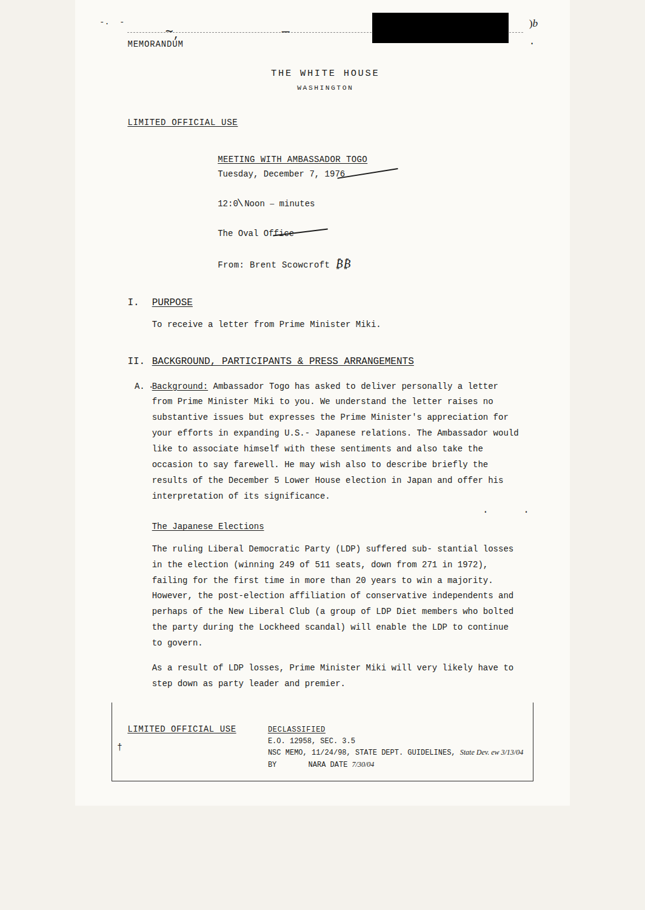-. -
)b
.
∼,
—
MEMORANDUM
THE WHITE HOUSE
WASHINGTON
LIMITED OFFICIAL USE
MEETING WITH AMBASSADOR TOGO
Tuesday, December 7, 1976
12:0/Noon – minutes
The Oval Office
From: Brent Scowcroft ₿₿
I. PURPOSE
To receive a letter from Prime Minister Miki.
II. BACKGROUND, PARTICIPANTS & PRESS ARRANGEMENTS
A.· Background: Ambassador Togo has asked to deliver personally a letter from Prime Minister Miki to you. We understand the letter raises no substantive issues but expresses the Prime Minister's appreciation for your efforts in expanding U.S.- Japanese relations. The Ambassador would like to associate himself with these sentiments and also take the occasion to say farewell. He may wish also to describe briefly the results of the December 5 Lower House election in Japan and offer his interpretation of its significance.
The Japanese Elections
. .
The ruling Liberal Democratic Party (LDP) suffered sub- stantial losses in the election (winning 249 of 511 seats, down from 271 in 1972), failing for the first time in more than 20 years to win a majority. However, the post-election affiliation of conservative independents and perhaps of the New Liberal Club (a group of LDP Diet members who bolted the party during the Lockheed scandal) will enable the LDP to continue to govern.
As a result of LDP losses, Prime Minister Miki will very likely have to step down as party leader and premier.
LIMITED OFFICIAL USE
DECLASSIFIED
E.O. 12958, SEC. 3.5
NSC MEMO, 11/24/98, STATE DEPT. GUIDELINES, State Dev. ew 3/13/04
BY NARA DATE 7/30/04
†